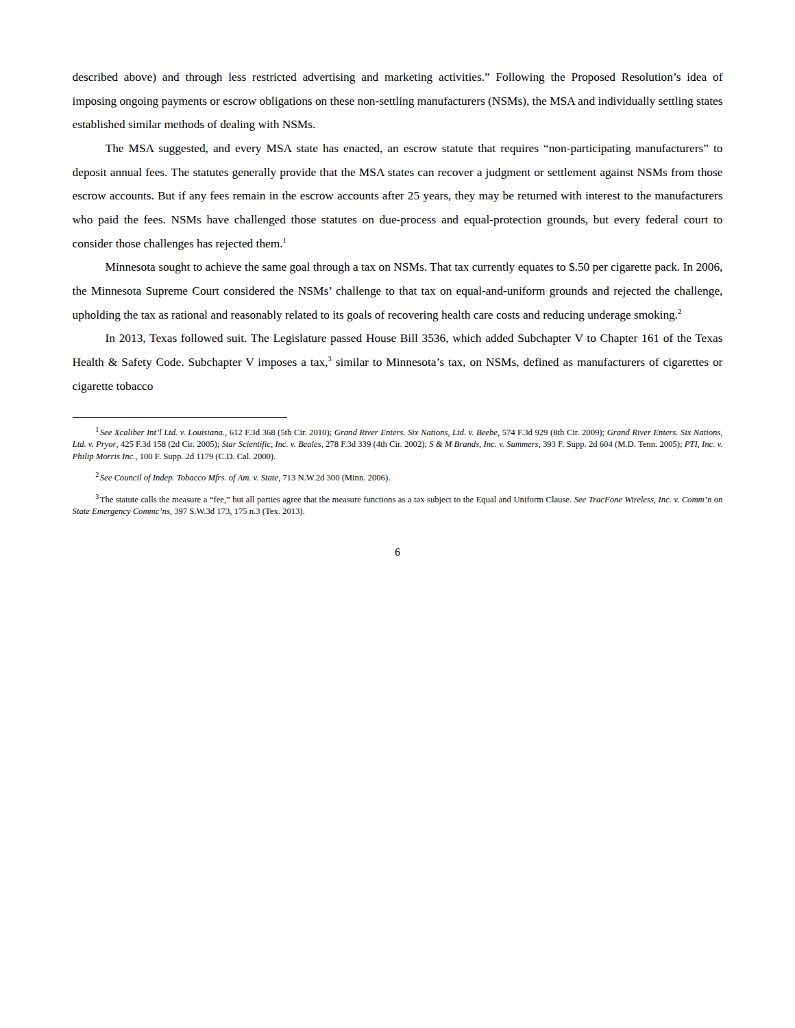described above) and through less restricted advertising and marketing activities.” Following the Proposed Resolution’s idea of imposing ongoing payments or escrow obligations on these non-settling manufacturers (NSMs), the MSA and individually settling states established similar methods of dealing with NSMs.
The MSA suggested, and every MSA state has enacted, an escrow statute that requires “non-participating manufacturers” to deposit annual fees. The statutes generally provide that the MSA states can recover a judgment or settlement against NSMs from those escrow accounts. But if any fees remain in the escrow accounts after 25 years, they may be returned with interest to the manufacturers who paid the fees. NSMs have challenged those statutes on due-process and equal-protection grounds, but every federal court to consider those challenges has rejected them.1
Minnesota sought to achieve the same goal through a tax on NSMs. That tax currently equates to $.50 per cigarette pack. In 2006, the Minnesota Supreme Court considered the NSMs’ challenge to that tax on equal-and-uniform grounds and rejected the challenge, upholding the tax as rational and reasonably related to its goals of recovering health care costs and reducing underage smoking.2
In 2013, Texas followed suit. The Legislature passed House Bill 3536, which added Subchapter V to Chapter 161 of the Texas Health & Safety Code. Subchapter V imposes a tax,3 similar to Minnesota’s tax, on NSMs, defined as manufacturers of cigarettes or cigarette tobacco
1 See Xcaliber Int’l Ltd. v. Louisiana., 612 F.3d 368 (5th Cir. 2010); Grand River Enters. Six Nations, Ltd. v. Beebe, 574 F.3d 929 (8th Cir. 2009); Grand River Enters. Six Nations, Ltd. v. Pryor, 425 F.3d 158 (2d Cir. 2005); Star Scientific, Inc. v. Beales, 278 F.3d 339 (4th Cir. 2002); S & M Brands, Inc. v. Summers, 393 F. Supp. 2d 604 (M.D. Tenn. 2005); PTI, Inc. v. Philip Morris Inc., 100 F. Supp. 2d 1179 (C.D. Cal. 2000).
2 See Council of Indep. Tobacco Mfrs. of Am. v. State, 713 N.W.2d 300 (Minn. 2006).
3 The statute calls the measure a “fee,” but all parties agree that the measure functions as a tax subject to the Equal and Uniform Clause. See TracFone Wireless, Inc. v. Comm’n on State Emergency Commc’ns, 397 S.W.3d 173, 175 n.3 (Tex. 2013).
6